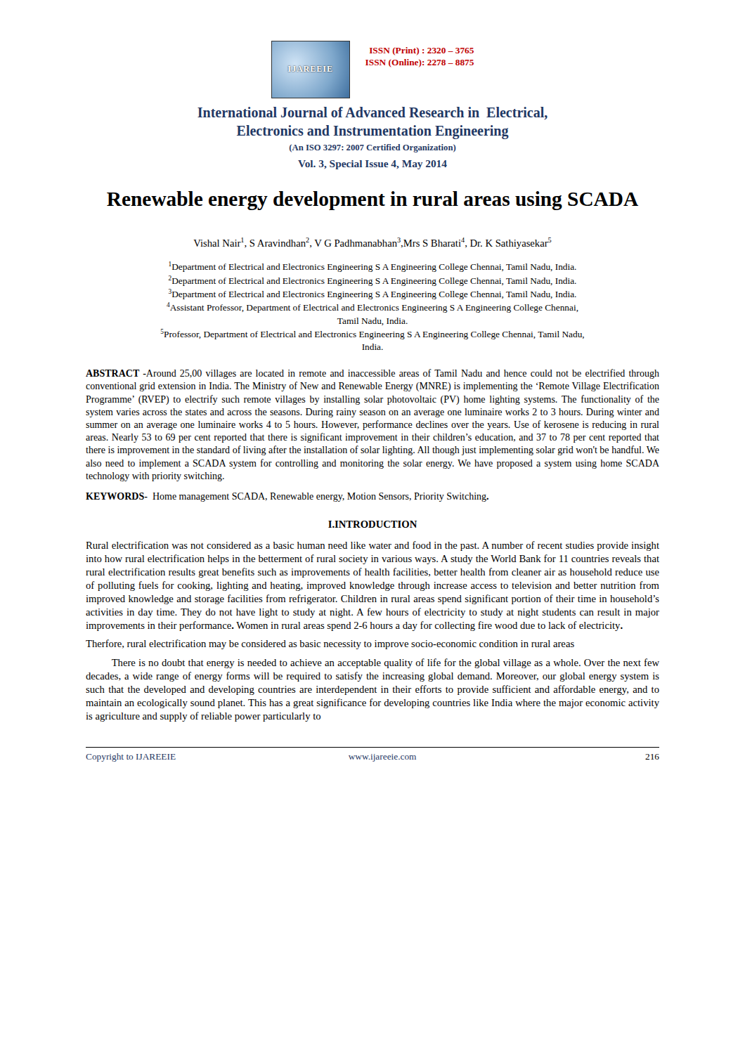IJAREEIE
ISSN (Print) : 2320 – 3765
ISSN (Online): 2278 – 8875
International Journal of Advanced Research in Electrical,
Electronics and Instrumentation Engineering
(An ISO 3297: 2007 Certified Organization)
Vol. 3, Special Issue 4, May 2014
Renewable energy development in rural areas using SCADA
Vishal Nair1, S Aravindhan2, V G Padhmanabhan3,Mrs S Bharati4, Dr. K Sathiyasekar5
1Department of Electrical and Electronics Engineering S A Engineering College Chennai, Tamil Nadu, India.
2Department of Electrical and Electronics Engineering S A Engineering College Chennai, Tamil Nadu, India.
3Department of Electrical and Electronics Engineering S A Engineering College Chennai, Tamil Nadu, India.
4Assistant Professor, Department of Electrical and Electronics Engineering S A Engineering College Chennai,
Tamil Nadu, India.
5Professor, Department of Electrical and Electronics Engineering S A Engineering College Chennai, Tamil Nadu,
India.
ABSTRACT -Around 25,00 villages are located in remote and inaccessible areas of Tamil Nadu and hence could not be electrified through conventional grid extension in India. The Ministry of New and Renewable Energy (MNRE) is implementing the ‘Remote Village Electrification Programme’ (RVEP) to electrify such remote villages by installing solar photovoltaic (PV) home lighting systems. The functionality of the system varies across the states and across the seasons. During rainy season on an average one luminaire works 2 to 3 hours. During winter and summer on an average one luminaire works 4 to 5 hours. However, performance declines over the years. Use of kerosene is reducing in rural areas. Nearly 53 to 69 per cent reported that there is significant improvement in their children’s education, and 37 to 78 per cent reported that there is improvement in the standard of living after the installation of solar lighting. All though just implementing solar grid won't be handful. We also need to implement a SCADA system for controlling and monitoring the solar energy. We have proposed a system using home SCADA technology with priority switching.
KEYWORDS- Home management SCADA, Renewable energy, Motion Sensors, Priority Switching.
I.INTRODUCTION
Rural electrification was not considered as a basic human need like water and food in the past. A number of recent studies provide insight into how rural electrification helps in the betterment of rural society in various ways. A study the World Bank for 11 countries reveals that rural electrification results great benefits such as improvements of health facilities, better health from cleaner air as household reduce use of polluting fuels for cooking, lighting and heating, improved knowledge through increase access to television and better nutrition from improved knowledge and storage facilities from refrigerator. Children in rural areas spend significant portion of their time in household’s activities in day time. They do not have light to study at night. A few hours of electricity to study at night students can result in major improvements in their performance. Women in rural areas spend 2-6 hours a day for collecting fire wood due to lack of electricity.
Therfore, rural electrification may be considered as basic necessity to improve socio-economic condition in rural areas
There is no doubt that energy is needed to achieve an acceptable quality of life for the global village as a whole. Over the next few decades, a wide range of energy forms will be required to satisfy the increasing global demand. Moreover, our global energy system is such that the developed and developing countries are interdependent in their efforts to provide sufficient and affordable energy, and to maintain an ecologically sound planet. This has a great significance for developing countries like India where the major economic activity is agriculture and supply of reliable power particularly to
Copyright to IJAREEIE www.ijareeie.com 216